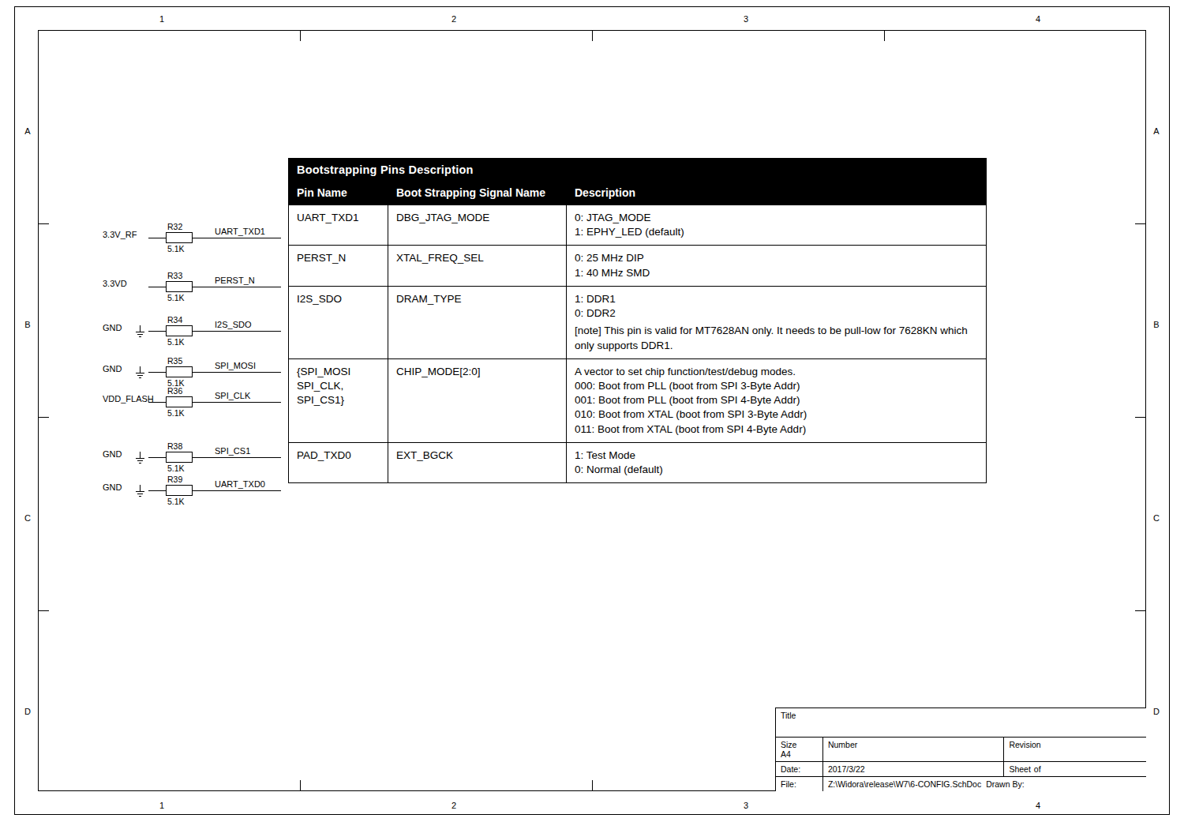1
2
3
4
1
2
3
4
A
B
C
D
A
B
C
D
Bootstrapping Pins Description
| Pin Name | Boot Strapping Signal Name | Description |
| --- | --- | --- |
| UART_TXD1 | DBG_JTAG_MODE | 0: JTAG_MODE 1: EPHY_LED (default) |
| PERST_N | XTAL_FREQ_SEL | 0: 25 MHz DIP 1: 40 MHz SMD |
| I2S_SDO | DRAM_TYPE | 1: DDR1 0: DDR2 [note] This pin is valid for MT7628AN only. It needs to be pull-low for 7628KN which only supports DDR1. |
| {SPI_MOSI SPI_CLK, SPI_CS1} | CHIP_MODE[2:0] | A vector to set chip function/test/debug modes. 000: Boot from PLL (boot from SPI 3-Byte Addr) 001: Boot from PLL (boot from SPI 4-Byte Addr) 010: Boot from XTAL (boot from SPI 3-Byte Addr) 011: Boot from XTAL (boot from SPI 4-Byte Addr) |
| PAD_TXD0 | EXT_BGCK | 1: Test Mode 0: Normal (default) |
3.3V_RF R32 5.1K UART_TXD1
3.3VD R33 5.1K PERST_N
GND R34 5.1K I2S_SDO
GND R35 5.1K SPI_MOSI
VDD_FLASH R36 5.1K SPI_CLK
GND R38 5.1K SPI_CS1
GND R39 5.1K UART_TXD0
Title
Size
A4
Number
Revision
Date:
2017/3/22
Sheet of
File:
Z:\Widora\release\W7\6-CONFIG.SchDoc Drawn By: